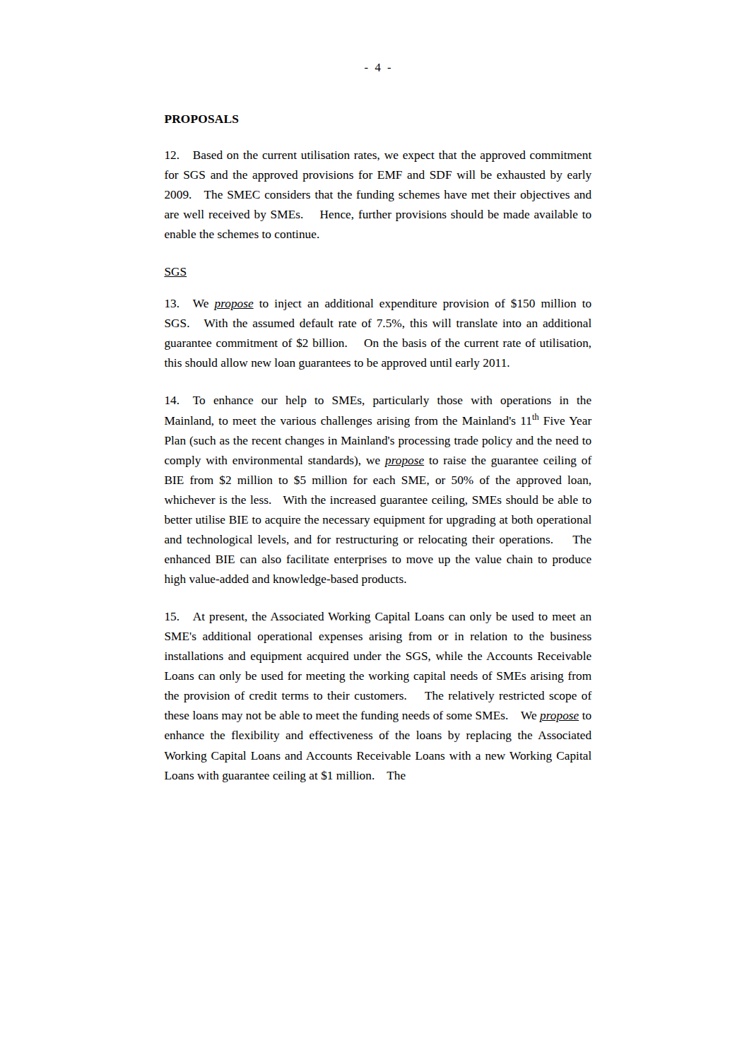- 4 -
PROPOSALS
12. Based on the current utilisation rates, we expect that the approved commitment for SGS and the approved provisions for EMF and SDF will be exhausted by early 2009. The SMEC considers that the funding schemes have met their objectives and are well received by SMEs. Hence, further provisions should be made available to enable the schemes to continue.
SGS
13. We propose to inject an additional expenditure provision of $150 million to SGS. With the assumed default rate of 7.5%, this will translate into an additional guarantee commitment of $2 billion. On the basis of the current rate of utilisation, this should allow new loan guarantees to be approved until early 2011.
14. To enhance our help to SMEs, particularly those with operations in the Mainland, to meet the various challenges arising from the Mainland's 11th Five Year Plan (such as the recent changes in Mainland's processing trade policy and the need to comply with environmental standards), we propose to raise the guarantee ceiling of BIE from $2 million to $5 million for each SME, or 50% of the approved loan, whichever is the less. With the increased guarantee ceiling, SMEs should be able to better utilise BIE to acquire the necessary equipment for upgrading at both operational and technological levels, and for restructuring or relocating their operations. The enhanced BIE can also facilitate enterprises to move up the value chain to produce high value-added and knowledge-based products.
15. At present, the Associated Working Capital Loans can only be used to meet an SME's additional operational expenses arising from or in relation to the business installations and equipment acquired under the SGS, while the Accounts Receivable Loans can only be used for meeting the working capital needs of SMEs arising from the provision of credit terms to their customers. The relatively restricted scope of these loans may not be able to meet the funding needs of some SMEs. We propose to enhance the flexibility and effectiveness of the loans by replacing the Associated Working Capital Loans and Accounts Receivable Loans with a new Working Capital Loans with guarantee ceiling at $1 million. The